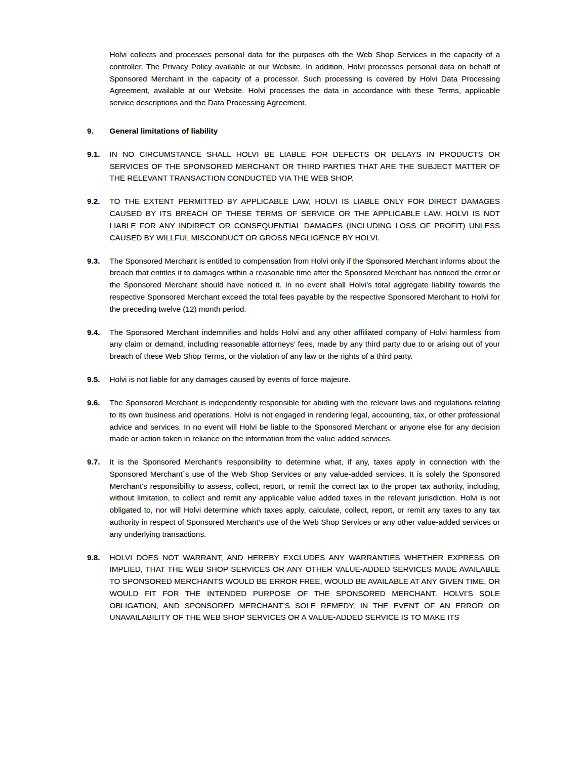Holvi collects and processes personal data for the purposes ofh the Web Shop Services in the capacity of a controller. The Privacy Policy available at our Website. In addition, Holvi processes personal data on behalf of Sponsored Merchant in the capacity of a processor. Such processing is covered by Holvi Data Processing Agreement, available at our Website. Holvi processes the data in accordance with these Terms, applicable service descriptions and the Data Processing Agreement.
9. General limitations of liability
9.1.
In no circumstance shall Holvi be liable for defects or delays in products or services of the Sponsored Merchant or third parties that are the subject matter of the relevant transaction conducted via the Web Shop.
9.2.
To the extent permitted by applicable law, Holvi is liable only for direct damages caused by its breach of these Terms of Service or the applicable law. Holvi is not liable for any indirect or consequential damages (including loss of profit) unless caused by willful misconduct or gross negligence by Holvi.
9.3.
The Sponsored Merchant is entitled to compensation from Holvi only if the Sponsored Merchant informs about the breach that entitles it to damages within a reasonable time after the Sponsored Merchant has noticed the error or the Sponsored Merchant should have noticed it. In no event shall Holvi’s total aggregate liability towards the respective Sponsored Merchant exceed the total fees payable by the respective Sponsored Merchant to Holvi for the preceding twelve (12) month period.
9.4.
The Sponsored Merchant indemnifies and holds Holvi and any other affiliated company of Holvi harmless from any claim or demand, including reasonable attorneys’ fees, made by any third party due to or arising out of your breach of these Web Shop Terms, or the violation of any law or the rights of a third party.
9.5.
Holvi is not liable for any damages caused by events of force majeure.
9.6.
The Sponsored Merchant is independently responsible for abiding with the relevant laws and regulations relating to its own business and operations. Holvi is not engaged in rendering legal, accounting, tax, or other professional advice and services. In no event will Holvi be liable to the Sponsored Merchant or anyone else for any decision made or action taken in reliance on the information from the value-added services.
9.7.
It is the Sponsored Merchant’s responsibility to determine what, if any, taxes apply in connection with the Sponsored Merchant´s use of the Web Shop Services or any value-added services. It is solely the Sponsored Merchant's responsibility to assess, collect, report, or remit the correct tax to the proper tax authority, including, without limitation, to collect and remit any applicable value added taxes in the relevant jurisdiction. Holvi is not obligated to, nor will Holvi determine which taxes apply, calculate, collect, report, or remit any taxes to any tax authority in respect of Sponsored Merchant’s use of the Web Shop Services or any other value-added services or any underlying transactions.
9.8.
Holvi does not warrant, and hereby excludes any warranties whether express or implied, that the Web Shop Services or any other value-added services made available to Sponsored Merchants would be error free, would be available at any given time, or would fit for the intended purpose of the Sponsored Merchant. Holvi’s sole obligation, and Sponsored Merchant’s sole remedy, in the event of an error or unavailability of the Web Shop Services or a value-added service is to make its